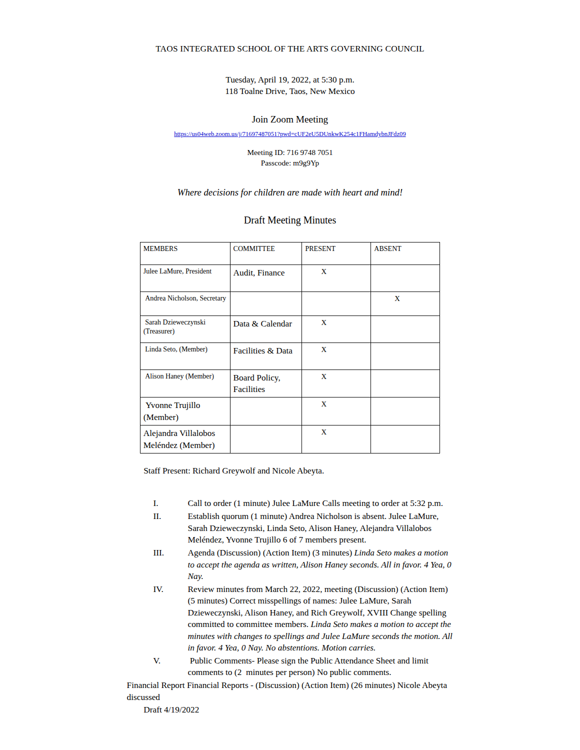TAOS INTEGRATED SCHOOL OF THE ARTS GOVERNING COUNCIL
Tuesday, April 19, 2022, at 5:30 p.m.
118 Toalne Drive, Taos, New Mexico
Join Zoom Meeting
https://us04web.zoom.us/j/71697487051?pwd=cUF2eU5DUnkwK254c1FHamdybnJFdz09
Meeting ID: 716 9748 7051
Passcode: m9g9Yp
Where decisions for children are made with heart and mind!
Draft Meeting Minutes
| MEMBERS | COMMITTEE | PRESENT | ABSENT |
| Julee LaMure, President | Audit, Finance | X | |
| Andrea Nicholson, Secretary | | | X |
| Sarah Dzieweczynski (Treasurer) | Data & Calendar | X | |
| Linda Seto, (Member) | Facilities & Data | X | |
| Alison Haney (Member) | Board Policy, Facilities | X | |
| Yvonne Trujillo (Member) | | X | |
| Alejandra Villalobos Meléndez (Member) | | X | |
Staff Present: Richard Greywolf and Nicole Abeyta.
Call to order (1 minute) Julee LaMure Calls meeting to order at 5:32 p.m.
Establish quorum (1 minute) Andrea Nicholson is absent. Julee LaMure, Sarah Dzieweczynski, Linda Seto, Alison Haney, Alejandra Villalobos Meléndez, Yvonne Trujillo 6 of 7 members present.
Agenda (Discussion) (Action Item) (3 minutes) Linda Seto makes a motion to accept the agenda as written, Alison Haney seconds. All in favor. 4 Yea, 0 Nay.
Review minutes from March 22, 2022, meeting (Discussion) (Action Item) (5 minutes) Correct misspellings of names: Julee LaMure, Sarah Dzieweczynski, Alison Haney, and Rich Greywolf, XVIII Change spelling committed to committee members. Linda Seto makes a motion to accept the minutes with changes to spellings and Julee LaMure seconds the motion. All in favor. 4 Yea, 0 Nay. No abstentions. Motion carries.
Public Comments- Please sign the Public Attendance Sheet and limit comments to (2 minutes per person) No public comments.
Financial Report Financial Reports - (Discussion) (Action Item) (26 minutes) Nicole Abeyta discussed
Draft 4/19/2022